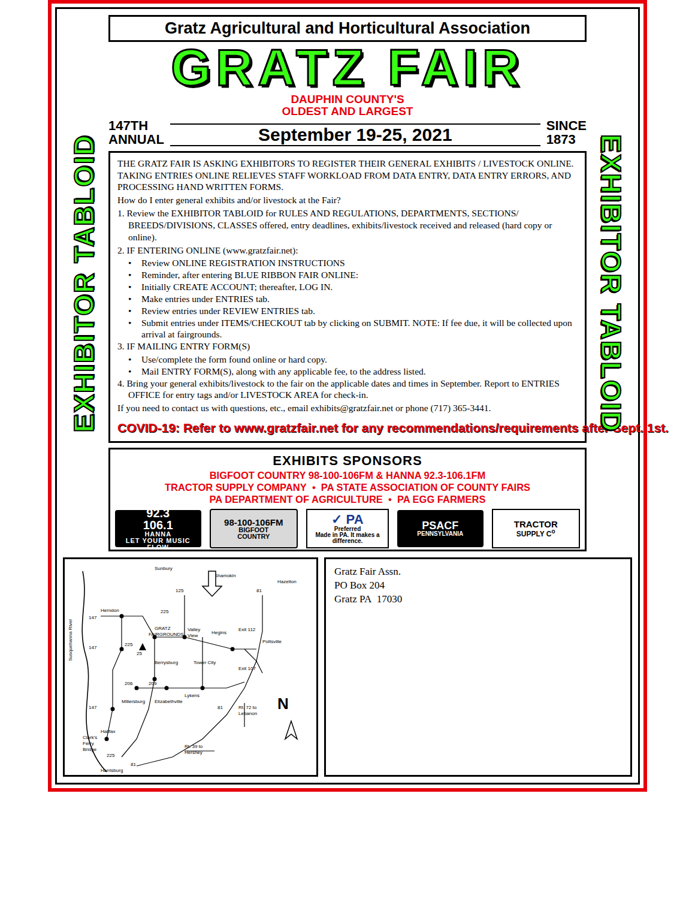EXHIBITOR TABLOID
Gratz Agricultural and Horticultural Association
GRATZ FAIR
DAUPHIN COUNTY'S
OLDEST AND LARGEST
147th
annual
September 19-25, 2021
since
1873
THE GRATZ FAIR IS ASKING EXHIBITORS TO REGISTER THEIR GENERAL EXHIBITS / LIVESTOCK ONLINE. TAKING ENTRIES ONLINE RELIEVES STAFF WORKLOAD FROM DATA ENTRY, DATA ENTRY ERRORS, AND PROCESSING HAND WRITTEN FORMS.
How do I enter general exhibits and/or livestock at the Fair?
1. Review the EXHIBITOR TABLOID for RULES AND REGULATIONS, DEPARTMENTS, SECTIONS/ BREEDS/DIVISIONS, CLASSES offered, entry deadlines, exhibits/livestock received and released (hard copy or online).
2. IF ENTERING ONLINE (www.gratzfair.net):
Review ONLINE REGISTRATION INSTRUCTIONS
Reminder, after entering BLUE RIBBON FAIR ONLINE:
Initially CREATE ACCOUNT; thereafter, LOG IN.
Make entries under ENTRIES tab.
Review entries under REVIEW ENTRIES tab.
Submit entries under ITEMS/CHECKOUT tab by clicking on SUBMIT. NOTE: If fee due, it will be collected upon arrival at fairgrounds.
3. IF MAILING ENTRY FORM(S)
Use/complete the form found online or hard copy.
Mail ENTRY FORM(S), along with any applicable fee, to the address listed.
4. Bring your general exhibits/livestock to the fair on the applicable dates and times in September. Report to ENTRIES OFFICE for entry tags and/or LIVESTOCK AREA for check-in.
If you need to contact us with questions, etc., email exhibits@gratzfair.net or phone (717) 365-3441.
COVID-19: Refer to www.gratzfair.net for any recommendations/requirements after Sept. 1st.
EXHIBITS SPONSORS
BIGFOOT COUNTRY 98-100-106FM & HANNA 92.3-106.1FM
TRACTOR SUPPLY COMPANY • PA STATE ASSOCIATION OF COUNTY FAIRS
PA DEPARTMENT OF AGRICULTURE • PA EGG FARMERS
92.3
106.1
HANNA
LET YOUR MUSIC FLOW
98-100-106FM
BIGFOOT
COUNTRY
✓ PA
Preferred
Made in PA. It makes a difference.
PSACF
PENNSYLVANIA
TRACTOR
SUPPLY Co
EXHIBITOR TABLOID
Sunbury Shamokin Hazelton Herndon 147 225 125 81 GRATZ FAIRGROUNDS Valley View Hegins Exit 112 Pottsville 147 225 25 Berrysburg Tower City Exit 107 206 209 Lykens Millersburg Elizabethville 81 Rt. 72 to Lebanon 147 Halifax Clark's Ferry Bridge 225 81 Rt. 39 to Hershey Harrisburg Susquehanna River N
Gratz Fair Assn.
PO Box 204
Gratz PA 17030